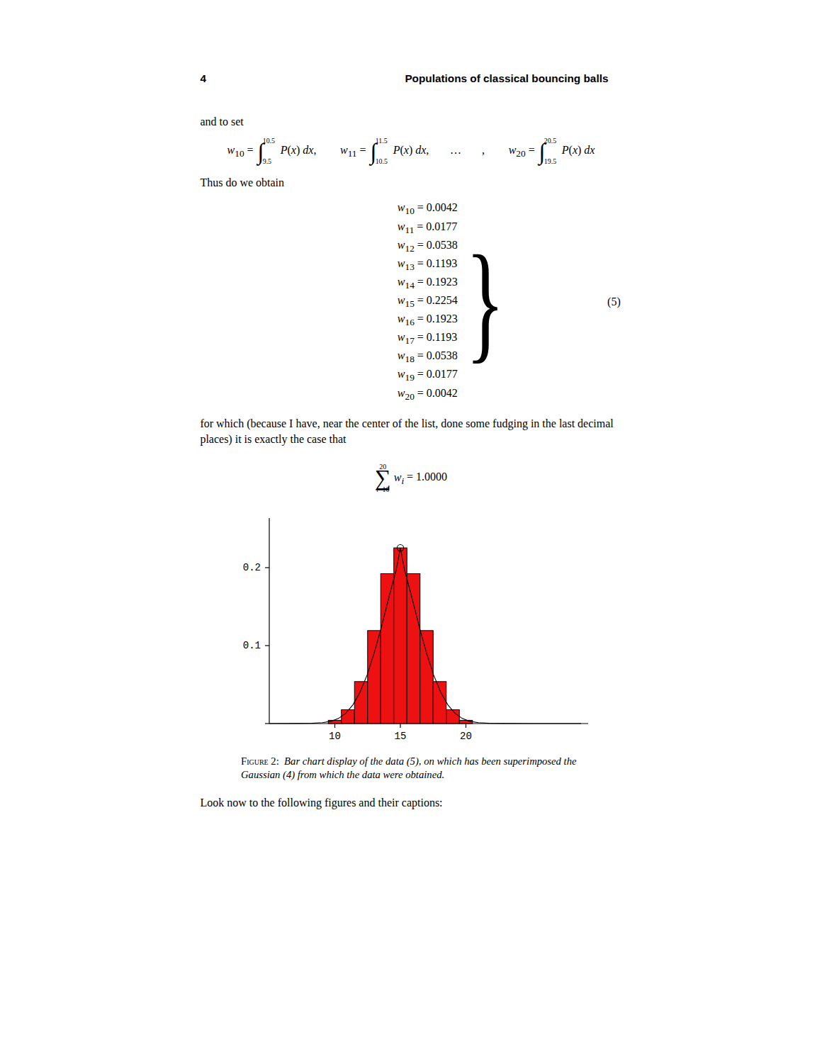4 Populations of classical bouncing balls
and to set
w10 = ∫10.59.5 P(x)dx, w11 = ∫11.510.5 P(x)dx, … , w20 = ∫20.519.5 P(x)dx
Thus do we obtain
w10 = 0.0042
w11 = 0.0177
w12 = 0.0538
w13 = 0.1193
w14 = 0.1923
w15 = 0.2254
w16 = 0.1923
w17 = 0.1193
w18 = 0.0538
w19 = 0.0177
w20 = 0.0042
} (5)
for which (because I have, near the center of the list, done some fudging in the last decimal places) it is exactly the case that
20 ∑ i=10 wi = 1.0000
0.1 0.2 10 15 20
Figure 2: Bar chart display of the data (5), on which has been superimposed the Gaussian (4) from which the data were obtained.
Look now to the following figures and their captions: